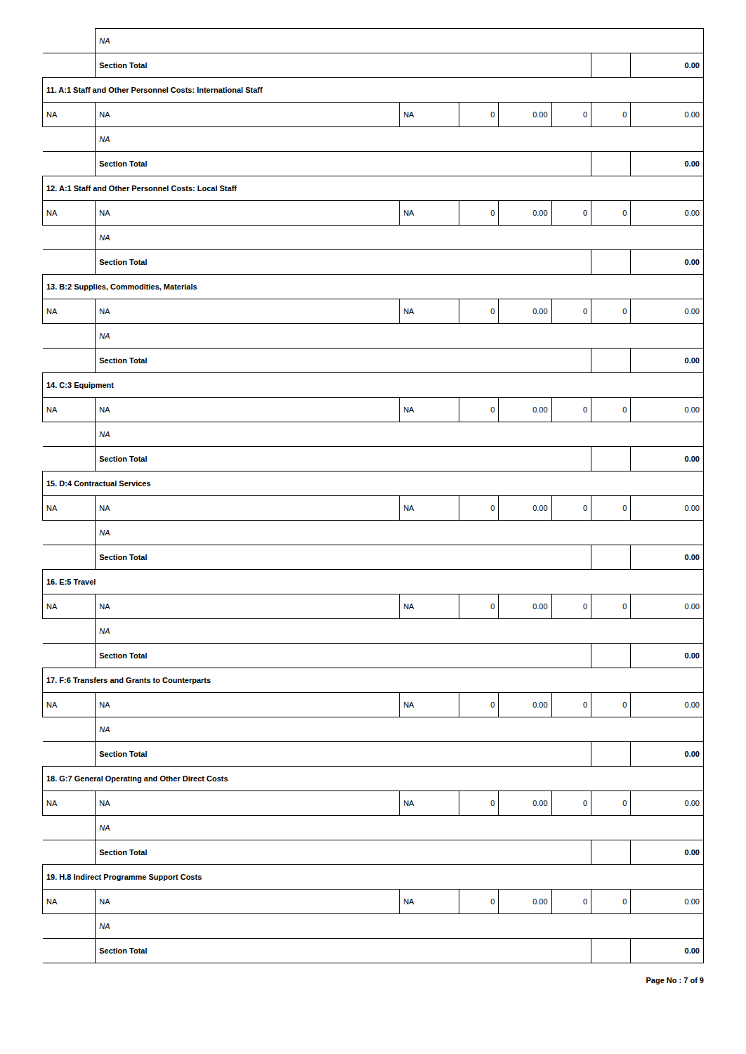| | NA |
| | Section Total | | 0.00 |
| 11. A:1 Staff and Other Personnel Costs: International Staff |
| NA | NA | NA | 0 | 0.00 | 0 | 0 | 0.00 |
| | NA |
| | Section Total | | 0.00 |
| 12. A:1 Staff and Other Personnel Costs: Local Staff |
| NA | NA | NA | 0 | 0.00 | 0 | 0 | 0.00 |
| | NA |
| | Section Total | | 0.00 |
| 13. B:2 Supplies, Commodities, Materials |
| NA | NA | NA | 0 | 0.00 | 0 | 0 | 0.00 |
| | NA |
| | Section Total | | 0.00 |
| 14. C:3 Equipment |
| NA | NA | NA | 0 | 0.00 | 0 | 0 | 0.00 |
| | NA |
| | Section Total | | 0.00 |
| 15. D:4 Contractual Services |
| NA | NA | NA | 0 | 0.00 | 0 | 0 | 0.00 |
| | NA |
| | Section Total | | 0.00 |
| 16. E:5 Travel |
| NA | NA | NA | 0 | 0.00 | 0 | 0 | 0.00 |
| | NA |
| | Section Total | | 0.00 |
| 17. F:6 Transfers and Grants to Counterparts |
| NA | NA | NA | 0 | 0.00 | 0 | 0 | 0.00 |
| | NA |
| | Section Total | | 0.00 |
| 18. G:7 General Operating and Other Direct Costs |
| NA | NA | NA | 0 | 0.00 | 0 | 0 | 0.00 |
| | NA |
| | Section Total | | 0.00 |
| 19. H.8 Indirect Programme Support Costs |
| NA | NA | NA | 0 | 0.00 | 0 | 0 | 0.00 |
| | NA |
| | Section Total | | 0.00 |
Page No : 7 of 9